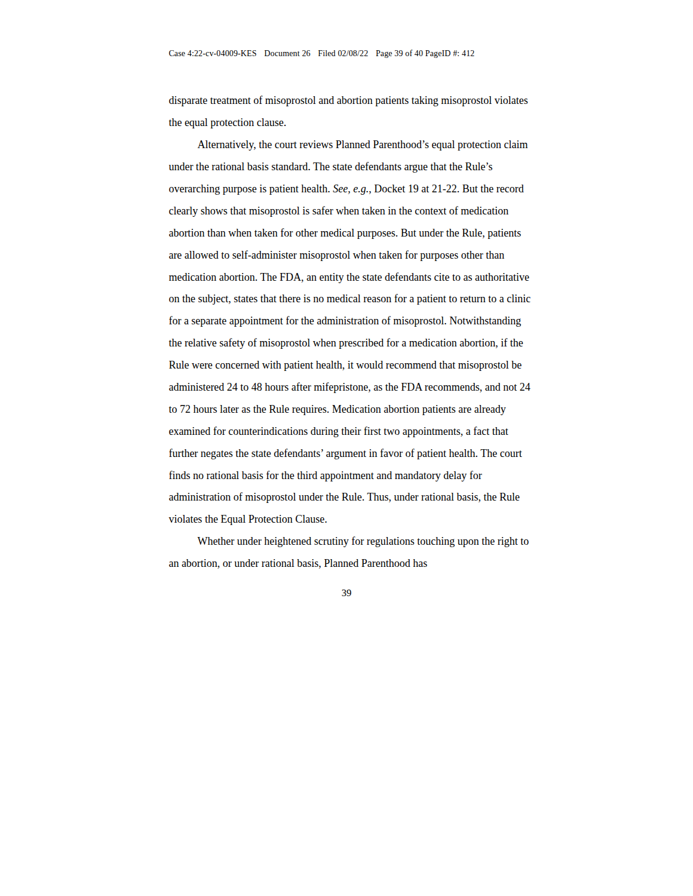Case 4:22-cv-04009-KES Document 26 Filed 02/08/22 Page 39 of 40 PageID #: 412
disparate treatment of misoprostol and abortion patients taking misoprostol violates the equal protection clause.
Alternatively, the court reviews Planned Parenthood’s equal protection claim under the rational basis standard. The state defendants argue that the Rule’s overarching purpose is patient health. See, e.g., Docket 19 at 21-22. But the record clearly shows that misoprostol is safer when taken in the context of medication abortion than when taken for other medical purposes. But under the Rule, patients are allowed to self-administer misoprostol when taken for purposes other than medication abortion. The FDA, an entity the state defendants cite to as authoritative on the subject, states that there is no medical reason for a patient to return to a clinic for a separate appointment for the administration of misoprostol. Notwithstanding the relative safety of misoprostol when prescribed for a medication abortion, if the Rule were concerned with patient health, it would recommend that misoprostol be administered 24 to 48 hours after mifepristone, as the FDA recommends, and not 24 to 72 hours later as the Rule requires. Medication abortion patients are already examined for counterindications during their first two appointments, a fact that further negates the state defendants’ argument in favor of patient health. The court finds no rational basis for the third appointment and mandatory delay for administration of misoprostol under the Rule. Thus, under rational basis, the Rule violates the Equal Protection Clause.
Whether under heightened scrutiny for regulations touching upon the right to an abortion, or under rational basis, Planned Parenthood has
39